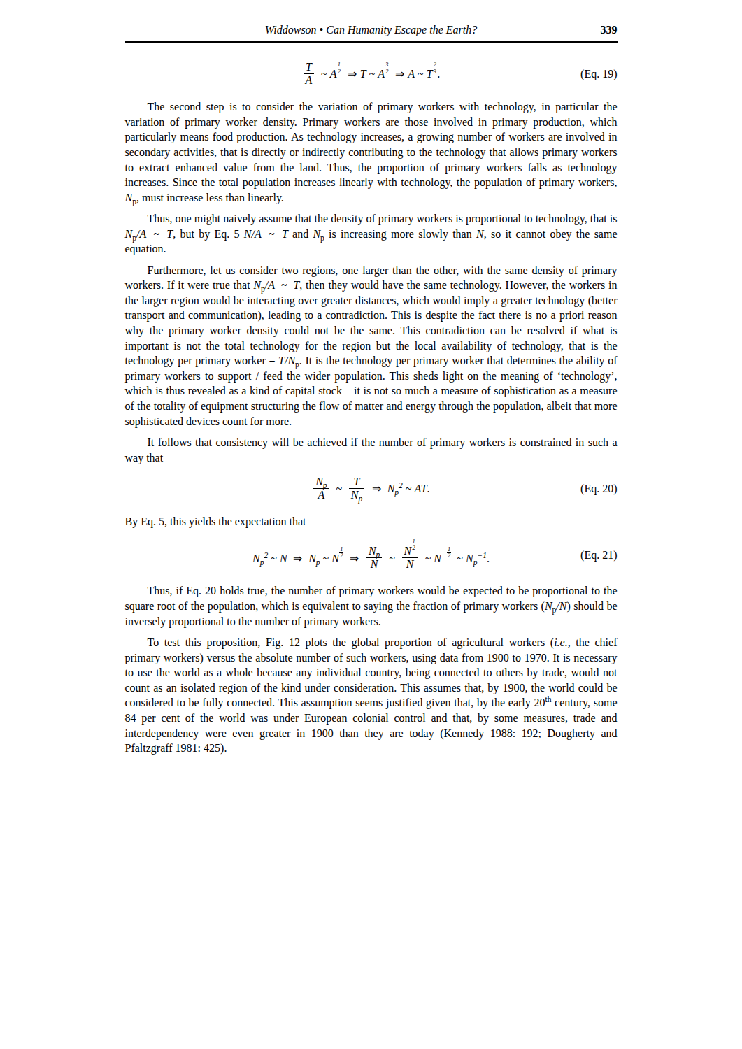Widdowson • Can Humanity Escape the Earth? 339
TA ~A12 ⇒T~A32 ⇒A~T23. (Eq. 19)
The second step is to consider the variation of primary workers with technology, in particular the variation of primary worker density. Primary workers are those involved in primary production, which particularly means food production. As technology increases, a growing number of workers are involved in secondary activities, that is directly or indirectly contributing to the technology that allows primary workers to extract enhanced value from the land. Thus, the proportion of primary workers falls as technology increases. Since the total population increases linearly with technology, the population of primary workers, Np, must increase less than linearly.
Thus, one might naively assume that the density of primary workers is proportional to technology, that is Np/A ~ T, but by Eq. 5 N/A ~ T and Np is increasing more slowly than N, so it cannot obey the same equation.
Furthermore, let us consider two regions, one larger than the other, with the same density of primary workers. If it were true that Np/A ~ T, then they would have the same technology. However, the workers in the larger region would be interacting over greater distances, which would imply a greater technology (better transport and communication), leading to a contradiction. This is despite the fact there is no a priori reason why the primary worker density could not be the same. This contradiction can be resolved if what is important is not the total technology for the region but the local availability of technology, that is the technology per primary worker = T/Np. It is the technology per primary worker that determines the ability of primary workers to support / feed the wider population. This sheds light on the meaning of ‘technology’, which is thus revealed as a kind of capital stock – it is not so much a measure of sophistication as a measure of the totality of equipment structuring the flow of matter and energy through the population, albeit that more sophisticated devices count for more.
It follows that consistency will be achieved if the number of primary workers is constrained in such a way that
Np A ~ TNp ⇒ Np2~AT. (Eq. 20)
By Eq. 5, this yields the expectation that
Np2~N ⇒ Np~N12 ⇒ Np N ~ N12 N ~N−12 ~Np−1. (Eq. 21)
Thus, if Eq. 20 holds true, the number of primary workers would be expected to be proportional to the square root of the population, which is equivalent to saying the fraction of primary workers (Np/N) should be inversely proportional to the number of primary workers.
To test this proposition, Fig. 12 plots the global proportion of agricultural workers (i.e., the chief primary workers) versus the absolute number of such workers, using data from 1900 to 1970. It is necessary to use the world as a whole because any individual country, being connected to others by trade, would not count as an isolated region of the kind under consideration. This assumes that, by 1900, the world could be considered to be fully connected. This assumption seems justified given that, by the early 20th century, some 84 per cent of the world was under European colonial control and that, by some measures, trade and interdependency were even greater in 1900 than they are today (Kennedy 1988: 192; Dougherty and Pfaltzgraff 1981: 425).